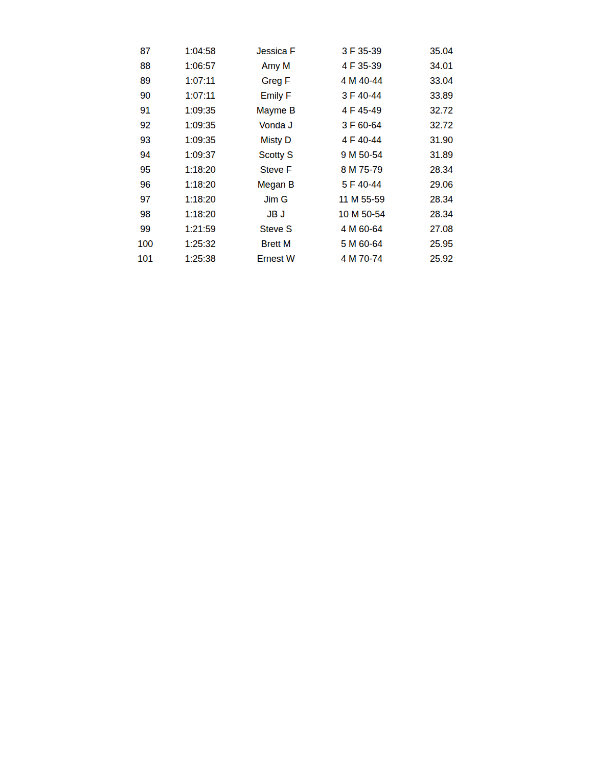| 87 | 1:04:58 | Jessica F | 3 F 35-39 | 35.04 |
| 88 | 1:06:57 | Amy M | 4 F 35-39 | 34.01 |
| 89 | 1:07:11 | Greg F | 4 M 40-44 | 33.04 |
| 90 | 1:07:11 | Emily F | 3 F 40-44 | 33.89 |
| 91 | 1:09:35 | Mayme B | 4 F 45-49 | 32.72 |
| 92 | 1:09:35 | Vonda J | 3 F 60-64 | 32.72 |
| 93 | 1:09:35 | Misty D | 4 F 40-44 | 31.90 |
| 94 | 1:09:37 | Scotty S | 9 M 50-54 | 31.89 |
| 95 | 1:18:20 | Steve F | 8 M 75-79 | 28.34 |
| 96 | 1:18:20 | Megan B | 5 F 40-44 | 29.06 |
| 97 | 1:18:20 | Jim G | 11 M 55-59 | 28.34 |
| 98 | 1:18:20 | JB J | 10 M 50-54 | 28.34 |
| 99 | 1:21:59 | Steve S | 4 M 60-64 | 27.08 |
| 100 | 1:25:32 | Brett M | 5 M 60-64 | 25.95 |
| 101 | 1:25:38 | Ernest W | 4 M 70-74 | 25.92 |